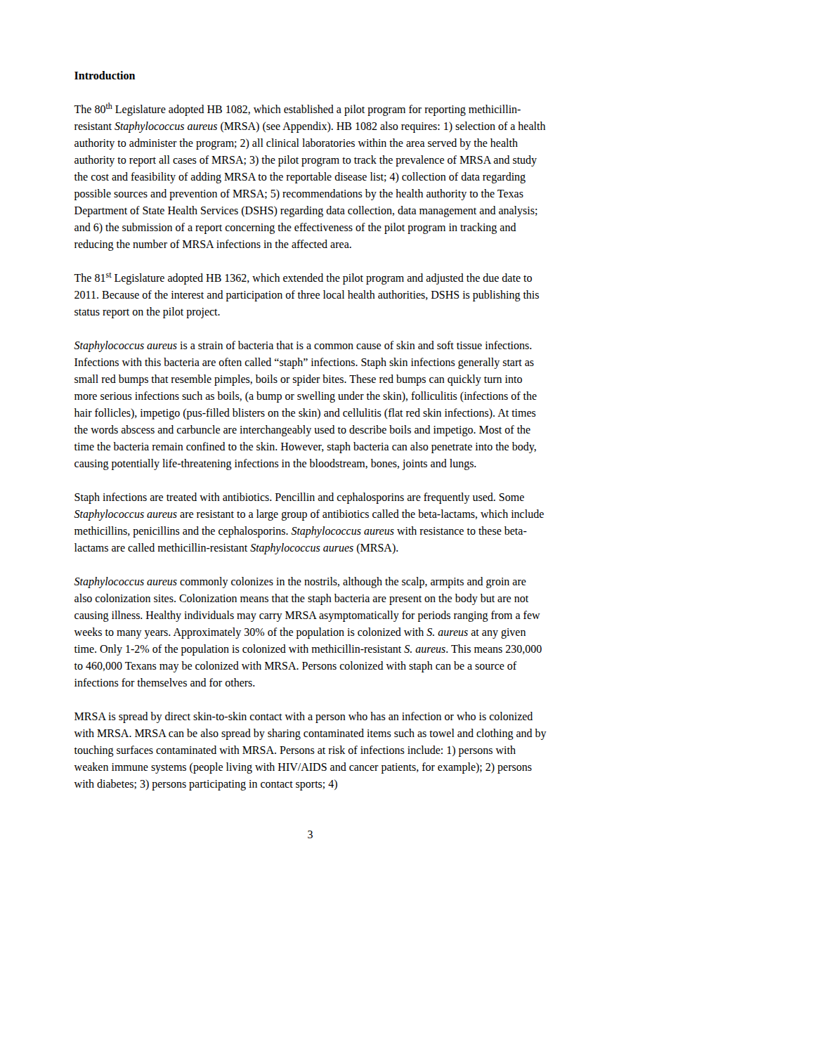Introduction
The 80th Legislature adopted HB 1082, which established a pilot program for reporting methicillin-resistant Staphylococcus aureus (MRSA) (see Appendix). HB 1082 also requires: 1) selection of a health authority to administer the program; 2) all clinical laboratories within the area served by the health authority to report all cases of MRSA; 3) the pilot program to track the prevalence of MRSA and study the cost and feasibility of adding MRSA to the reportable disease list; 4) collection of data regarding possible sources and prevention of MRSA; 5) recommendations by the health authority to the Texas Department of State Health Services (DSHS) regarding data collection, data management and analysis; and 6) the submission of a report concerning the effectiveness of the pilot program in tracking and reducing the number of MRSA infections in the affected area.
The 81st Legislature adopted HB 1362, which extended the pilot program and adjusted the due date to 2011. Because of the interest and participation of three local health authorities, DSHS is publishing this status report on the pilot project.
Staphylococcus aureus is a strain of bacteria that is a common cause of skin and soft tissue infections. Infections with this bacteria are often called “staph” infections. Staph skin infections generally start as small red bumps that resemble pimples, boils or spider bites. These red bumps can quickly turn into more serious infections such as boils, (a bump or swelling under the skin), folliculitis (infections of the hair follicles), impetigo (pus-filled blisters on the skin) and cellulitis (flat red skin infections). At times the words abscess and carbuncle are interchangeably used to describe boils and impetigo. Most of the time the bacteria remain confined to the skin. However, staph bacteria can also penetrate into the body, causing potentially life-threatening infections in the bloodstream, bones, joints and lungs.
Staph infections are treated with antibiotics. Pencillin and cephalosporins are frequently used. Some Staphylococcus aureus are resistant to a large group of antibiotics called the beta-lactams, which include methicillins, penicillins and the cephalosporins. Staphylococcus aureus with resistance to these beta-lactams are called methicillin-resistant Staphylococcus aurues (MRSA).
Staphylococcus aureus commonly colonizes in the nostrils, although the scalp, armpits and groin are also colonization sites. Colonization means that the staph bacteria are present on the body but are not causing illness. Healthy individuals may carry MRSA asymptomatically for periods ranging from a few weeks to many years. Approximately 30% of the population is colonized with S. aureus at any given time. Only 1-2% of the population is colonized with methicillin-resistant S. aureus. This means 230,000 to 460,000 Texans may be colonized with MRSA. Persons colonized with staph can be a source of infections for themselves and for others.
MRSA is spread by direct skin-to-skin contact with a person who has an infection or who is colonized with MRSA. MRSA can be also spread by sharing contaminated items such as towel and clothing and by touching surfaces contaminated with MRSA. Persons at risk of infections include: 1) persons with weaken immune systems (people living with HIV/AIDS and cancer patients, for example); 2) persons with diabetes; 3) persons participating in contact sports; 4)
3